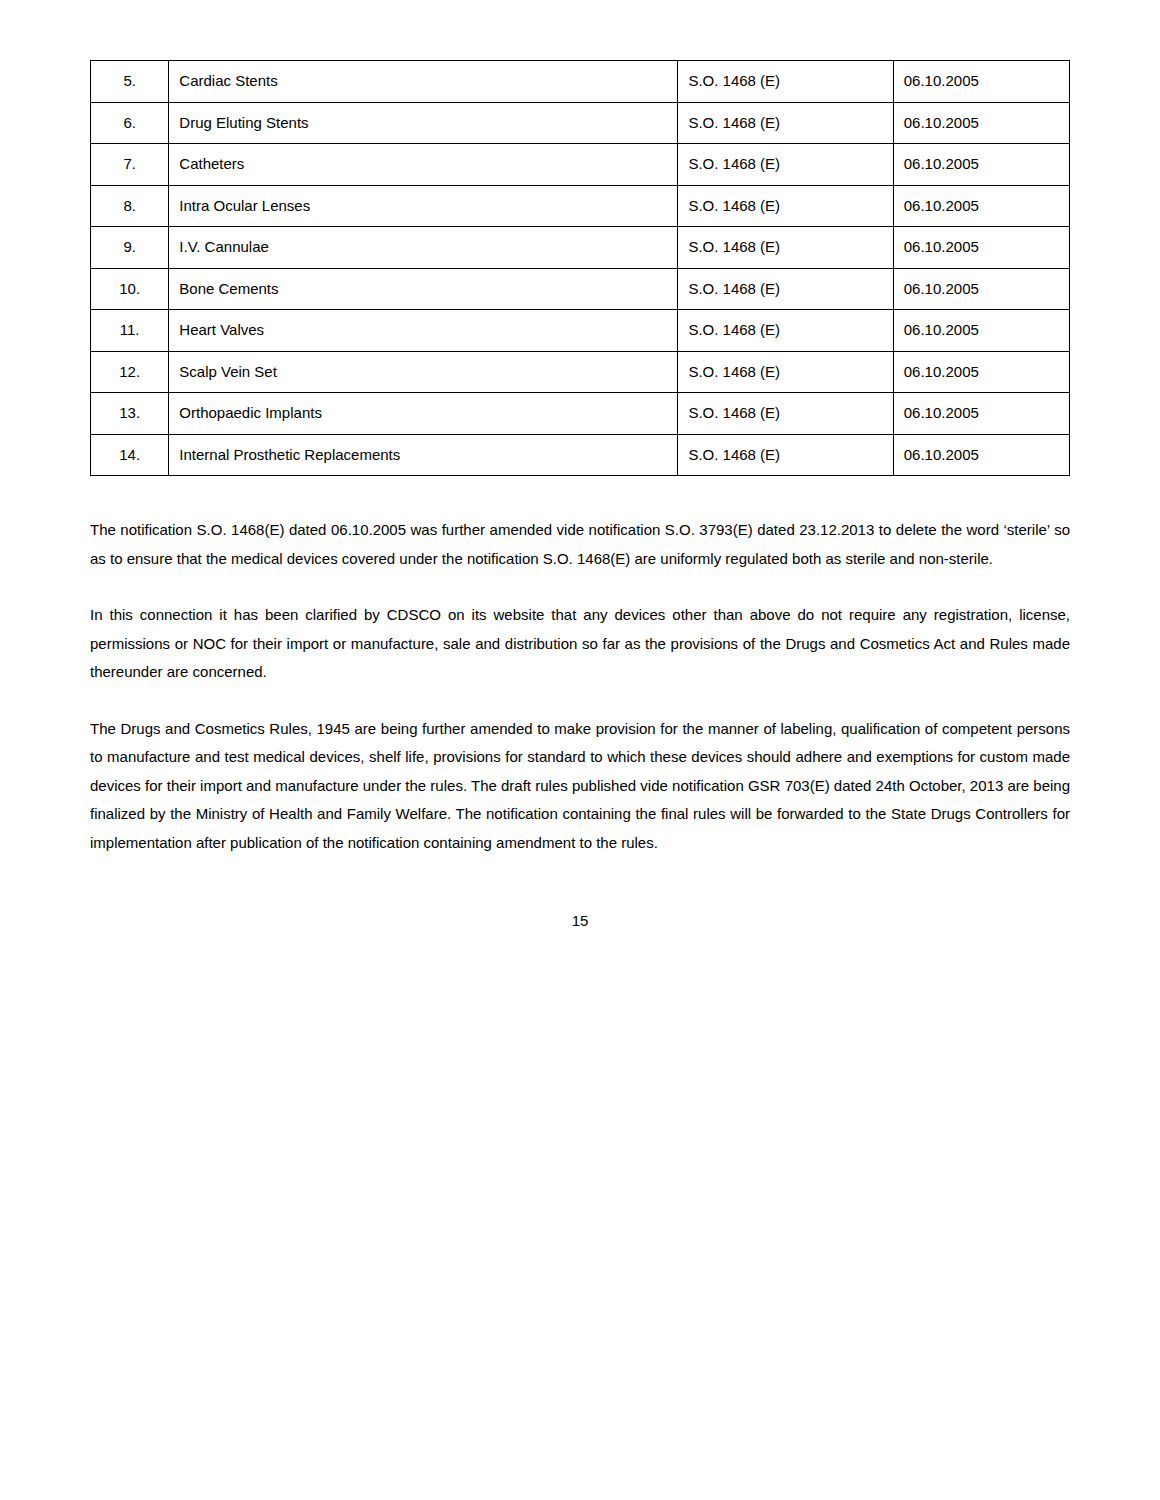| 5. | Cardiac Stents | S.O. 1468 (E) | 06.10.2005 |
| 6. | Drug Eluting Stents | S.O. 1468 (E) | 06.10.2005 |
| 7. | Catheters | S.O. 1468 (E) | 06.10.2005 |
| 8. | Intra Ocular Lenses | S.O. 1468 (E) | 06.10.2005 |
| 9. | I.V. Cannulae | S.O. 1468 (E) | 06.10.2005 |
| 10. | Bone Cements | S.O. 1468 (E) | 06.10.2005 |
| 11. | Heart Valves | S.O. 1468 (E) | 06.10.2005 |
| 12. | Scalp Vein Set | S.O. 1468 (E) | 06.10.2005 |
| 13. | Orthopaedic Implants | S.O. 1468 (E) | 06.10.2005 |
| 14. | Internal Prosthetic Replacements | S.O. 1468 (E) | 06.10.2005 |
The notification S.O. 1468(E) dated 06.10.2005 was further amended vide notification S.O. 3793(E) dated 23.12.2013 to delete the word ‘sterile’ so as to ensure that the medical devices covered under the notification S.O. 1468(E) are uniformly regulated both as sterile and non-sterile.
In this connection it has been clarified by CDSCO on its website that any devices other than above do not require any registration, license, permissions or NOC for their import or manufacture, sale and distribution so far as the provisions of the Drugs and Cosmetics Act and Rules made thereunder are concerned.
The Drugs and Cosmetics Rules, 1945 are being further amended to make provision for the manner of labeling, qualification of competent persons to manufacture and test medical devices, shelf life, provisions for standard to which these devices should adhere and exemptions for custom made devices for their import and manufacture under the rules. The draft rules published vide notification GSR 703(E) dated 24th October, 2013 are being finalized by the Ministry of Health and Family Welfare. The notification containing the final rules will be forwarded to the State Drugs Controllers for implementation after publication of the notification containing amendment to the rules.
15